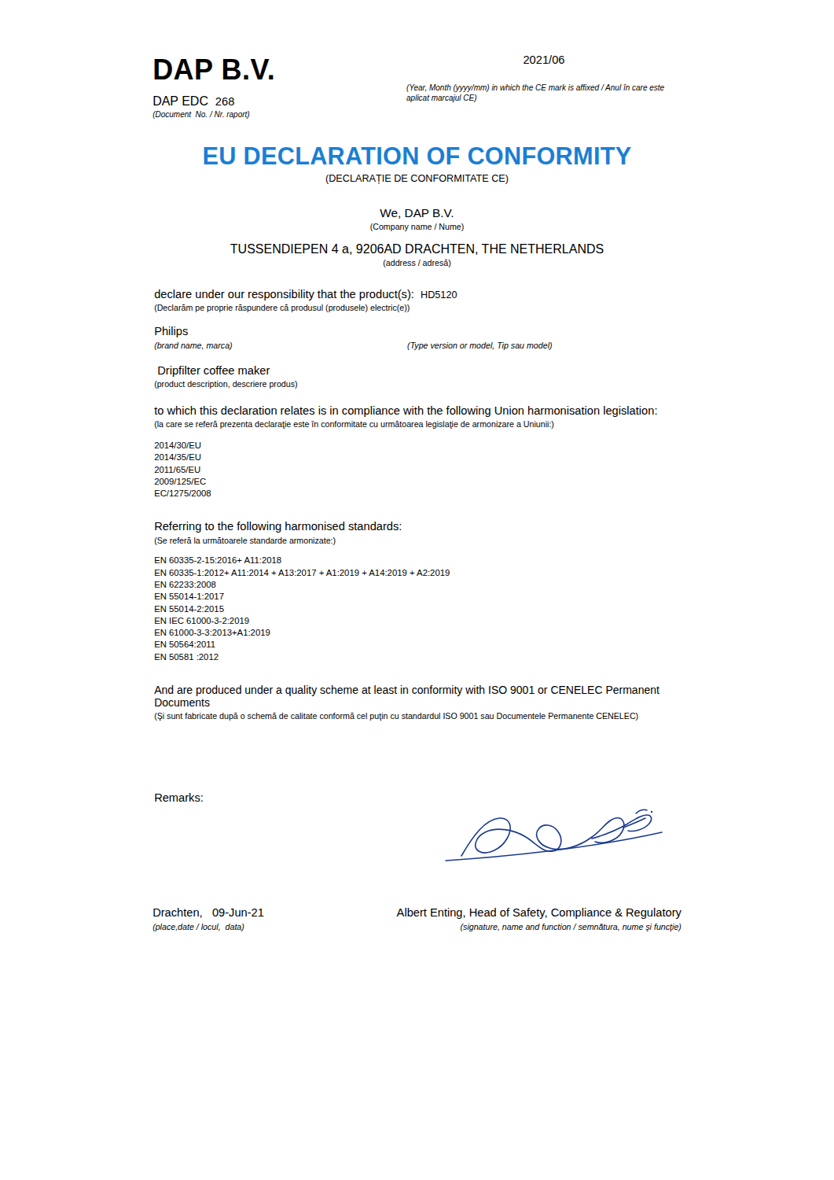DAP B.V.
DAP EDC 268
(Document No. / Nr. raport)
2021/06
(Year, Month (yyyy/mm) in which the CE mark is affixed / Anul în care este aplicat marcajul CE)
EU DECLARATION OF CONFORMITY
(DECLARAȚIE DE CONFORMITATE CE)
We, DAP B.V.
(Company name / Nume)
TUSSENDIEPEN 4 a, 9206AD DRACHTEN, THE NETHERLANDS
(address / adresă)
declare under our responsibility that the product(s): HD5120
(Declarăm pe proprie răspundere că produsul (produsele) electric(e))
Philips
(brand name, marca)
(Type version or model, Tip sau model)
Dripfilter coffee maker
(product description, descriere produs)
to which this declaration relates is in compliance with the following Union harmonisation legislation:
(la care se referă prezenta declaraţie este în conformitate cu următoarea legislaţie de armonizare a Uniunii:)
2014/30/EU
2014/35/EU
2011/65/EU
2009/125/EC
EC/1275/2008
Referring to the following harmonised standards:
(Se referă la următoarele standarde armonizate:)
EN 60335-2-15:2016+ A11:2018
EN 60335-1:2012+ A11:2014 + A13:2017 + A1:2019 + A14:2019 + A2:2019
EN 62233:2008
EN 55014-1:2017
EN 55014-2:2015
EN IEC 61000-3-2:2019
EN 61000-3-3:2013+A1:2019
EN 50564:2011
EN 50581 :2012
And are produced under a quality scheme at least in conformity with ISO 9001 or CENELEC Permanent Documents
(Şi sunt fabricate după o schemă de calitate conformă cel puţin cu standardul ISO 9001 sau Documentele Permanente CENELEC)
Remarks:
Drachten, 09-Jun-21
(place,date / locul, data)
Albert Enting, Head of Safety, Compliance & Regulatory
(signature, name and function / semnătura, nume şi funcţie)